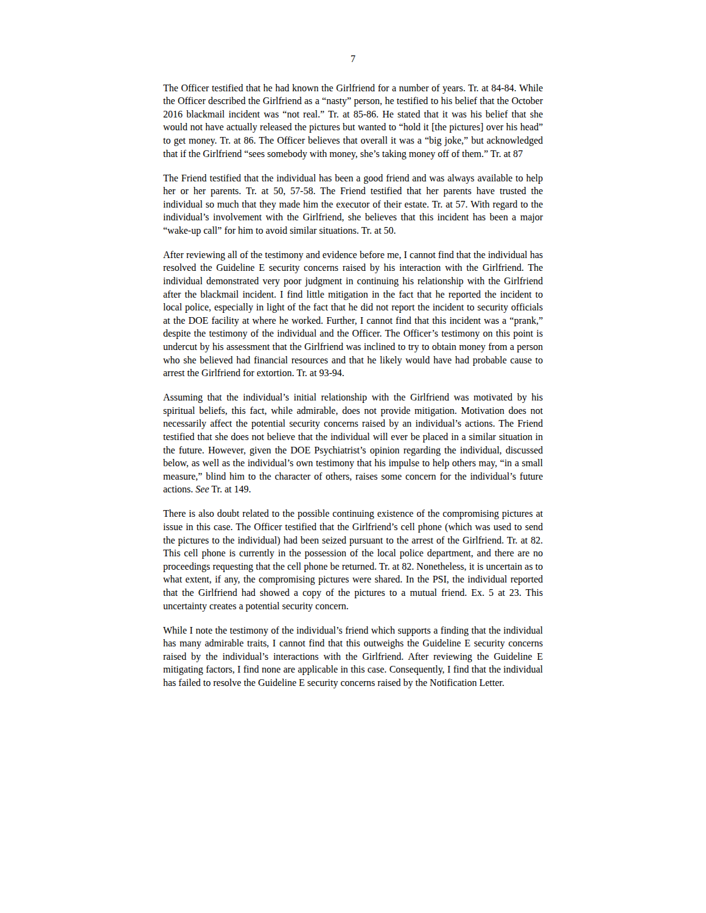7
The Officer testified that he had known the Girlfriend for a number of years. Tr. at 84-84. While the Officer described the Girlfriend as a “nasty” person, he testified to his belief that the October 2016 blackmail incident was “not real.” Tr. at 85-86. He stated that it was his belief that she would not have actually released the pictures but wanted to “hold it [the pictures] over his head” to get money. Tr. at 86. The Officer believes that overall it was a “big joke,” but acknowledged that if the Girlfriend “sees somebody with money, she’s taking money off of them.” Tr. at 87
The Friend testified that the individual has been a good friend and was always available to help her or her parents. Tr. at 50, 57-58. The Friend testified that her parents have trusted the individual so much that they made him the executor of their estate. Tr. at 57. With regard to the individual’s involvement with the Girlfriend, she believes that this incident has been a major “wake-up call” for him to avoid similar situations. Tr. at 50.
After reviewing all of the testimony and evidence before me, I cannot find that the individual has resolved the Guideline E security concerns raised by his interaction with the Girlfriend. The individual demonstrated very poor judgment in continuing his relationship with the Girlfriend after the blackmail incident. I find little mitigation in the fact that he reported the incident to local police, especially in light of the fact that he did not report the incident to security officials at the DOE facility at where he worked. Further, I cannot find that this incident was a “prank,” despite the testimony of the individual and the Officer. The Officer’s testimony on this point is undercut by his assessment that the Girlfriend was inclined to try to obtain money from a person who she believed had financial resources and that he likely would have had probable cause to arrest the Girlfriend for extortion. Tr. at 93-94.
Assuming that the individual’s initial relationship with the Girlfriend was motivated by his spiritual beliefs, this fact, while admirable, does not provide mitigation. Motivation does not necessarily affect the potential security concerns raised by an individual’s actions. The Friend testified that she does not believe that the individual will ever be placed in a similar situation in the future. However, given the DOE Psychiatrist’s opinion regarding the individual, discussed below, as well as the individual’s own testimony that his impulse to help others may, “in a small measure,” blind him to the character of others, raises some concern for the individual’s future actions. See Tr. at 149.
There is also doubt related to the possible continuing existence of the compromising pictures at issue in this case. The Officer testified that the Girlfriend’s cell phone (which was used to send the pictures to the individual) had been seized pursuant to the arrest of the Girlfriend. Tr. at 82. This cell phone is currently in the possession of the local police department, and there are no proceedings requesting that the cell phone be returned. Tr. at 82. Nonetheless, it is uncertain as to what extent, if any, the compromising pictures were shared. In the PSI, the individual reported that the Girlfriend had showed a copy of the pictures to a mutual friend. Ex. 5 at 23. This uncertainty creates a potential security concern.
While I note the testimony of the individual’s friend which supports a finding that the individual has many admirable traits, I cannot find that this outweighs the Guideline E security concerns raised by the individual’s interactions with the Girlfriend. After reviewing the Guideline E mitigating factors, I find none are applicable in this case. Consequently, I find that the individual has failed to resolve the Guideline E security concerns raised by the Notification Letter.